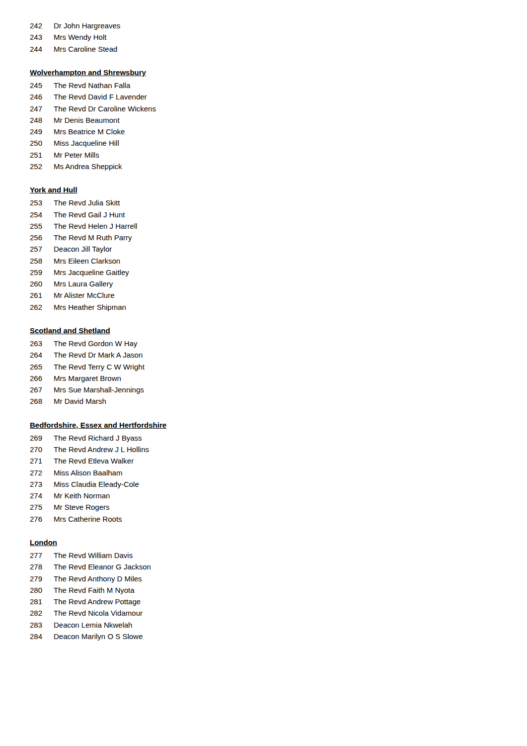242 Dr John Hargreaves
243 Mrs Wendy Holt
244 Mrs Caroline Stead
Wolverhampton and Shrewsbury
245 The Revd Nathan Falla
246 The Revd David F Lavender
247 The Revd Dr Caroline Wickens
248 Mr Denis Beaumont
249 Mrs Beatrice M Cloke
250 Miss Jacqueline Hill
251 Mr Peter Mills
252 Ms Andrea Sheppick
York and Hull
253 The Revd Julia Skitt
254 The Revd Gail J Hunt
255 The Revd Helen J Harrell
256 The Revd M Ruth Parry
257 Deacon Jill Taylor
258 Mrs Eileen Clarkson
259 Mrs Jacqueline Gaitley
260 Mrs Laura Gallery
261 Mr Alister McClure
262 Mrs Heather Shipman
Scotland and Shetland
263 The Revd Gordon W Hay
264 The Revd Dr Mark A Jason
265 The Revd Terry C W Wright
266 Mrs Margaret Brown
267 Mrs Sue Marshall-Jennings
268 Mr David Marsh
Bedfordshire, Essex and Hertfordshire
269 The Revd Richard J Byass
270 The Revd Andrew J L Hollins
271 The Revd Etleva Walker
272 Miss Alison Baalham
273 Miss Claudia Eleady-Cole
274 Mr Keith Norman
275 Mr Steve Rogers
276 Mrs Catherine Roots
London
277 The Revd William Davis
278 The Revd Eleanor G Jackson
279 The Revd Anthony D Miles
280 The Revd Faith M Nyota
281 The Revd Andrew Pottage
282 The Revd Nicola Vidamour
283 Deacon Lemia Nkwelah
284 Deacon Marilyn O S Slowe